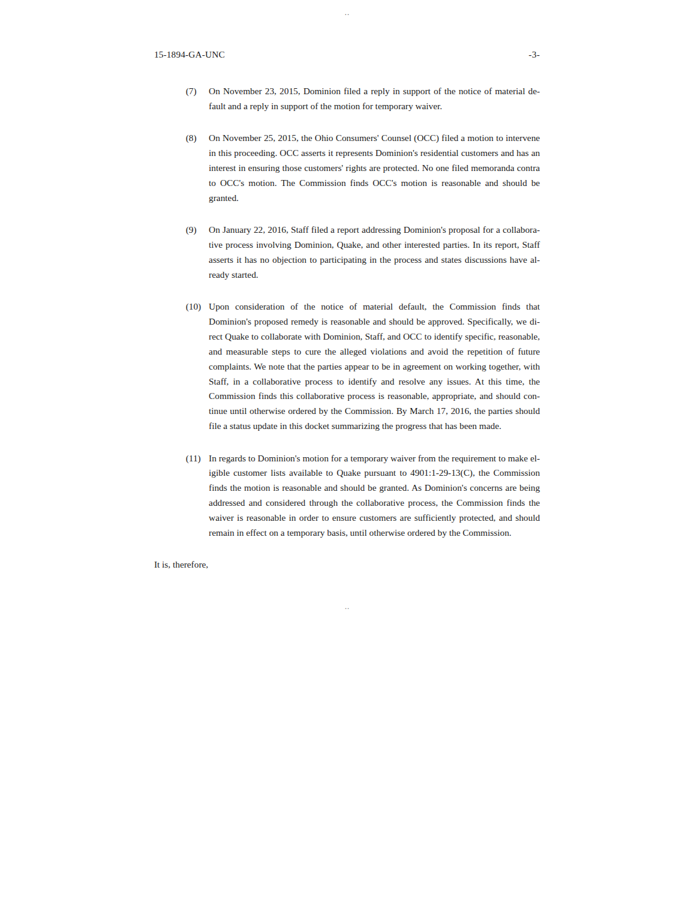··
15-1894-GA-UNC
-3-
(7)
On November 23, 2015, Dominion filed a reply in support of the notice of material default and a reply in support of the motion for temporary waiver.
(8)
On November 25, 2015, the Ohio Consumers' Counsel (OCC) filed a motion to intervene in this proceeding. OCC asserts it represents Dominion's residential customers and has an interest in ensuring those customers' rights are protected. No one filed memoranda contra to OCC's motion. The Commission finds OCC's motion is reasonable and should be granted.
(9)
On January 22, 2016, Staff filed a report addressing Dominion's proposal for a collaborative process involving Dominion, Quake, and other interested parties. In its report, Staff asserts it has no objection to participating in the process and states discussions have already started.
(10)
Upon consideration of the notice of material default, the Commission finds that Dominion's proposed remedy is reasonable and should be approved. Specifically, we direct Quake to collaborate with Dominion, Staff, and OCC to identify specific, reasonable, and measurable steps to cure the alleged violations and avoid the repetition of future complaints. We note that the parties appear to be in agreement on working together, with Staff, in a collaborative process to identify and resolve any issues. At this time, the Commission finds this collaborative process is reasonable, appropriate, and should continue until otherwise ordered by the Commission. By March 17, 2016, the parties should file a status update in this docket summarizing the progress that has been made.
(11)
In regards to Dominion's motion for a temporary waiver from the requirement to make eligible customer lists available to Quake pursuant to 4901:1-29-13(C), the Commission finds the motion is reasonable and should be granted. As Dominion's concerns are being addressed and considered through the collaborative process, the Commission finds the waiver is reasonable in order to ensure customers are sufficiently protected, and should remain in effect on a temporary basis, until otherwise ordered by the Commission.
It is, therefore,
··